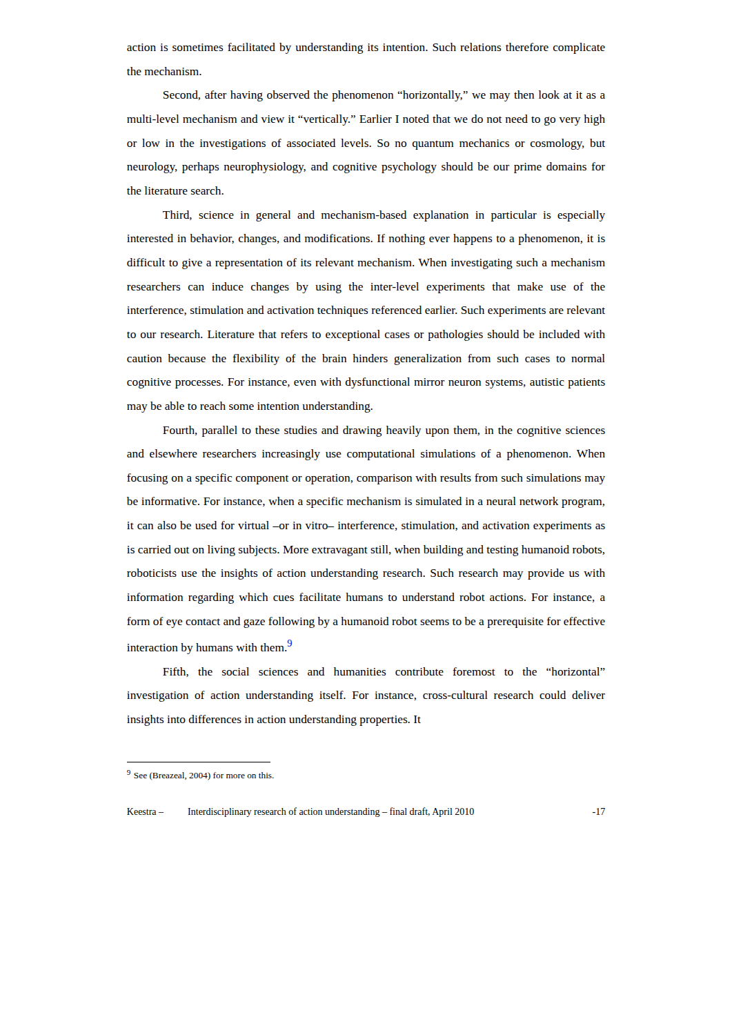action is sometimes facilitated by understanding its intention. Such relations therefore complicate the mechanism.
Second, after having observed the phenomenon “horizontally,” we may then look at it as a multi-level mechanism and view it “vertically.” Earlier I noted that we do not need to go very high or low in the investigations of associated levels. So no quantum mechanics or cosmology, but neurology, perhaps neurophysiology, and cognitive psychology should be our prime domains for the literature search.
Third, science in general and mechanism-based explanation in particular is especially interested in behavior, changes, and modifications. If nothing ever happens to a phenomenon, it is difficult to give a representation of its relevant mechanism. When investigating such a mechanism researchers can induce changes by using the inter-level experiments that make use of the interference, stimulation and activation techniques referenced earlier. Such experiments are relevant to our research. Literature that refers to exceptional cases or pathologies should be included with caution because the flexibility of the brain hinders generalization from such cases to normal cognitive processes. For instance, even with dysfunctional mirror neuron systems, autistic patients may be able to reach some intention understanding.
Fourth, parallel to these studies and drawing heavily upon them, in the cognitive sciences and elsewhere researchers increasingly use computational simulations of a phenomenon. When focusing on a specific component or operation, comparison with results from such simulations may be informative. For instance, when a specific mechanism is simulated in a neural network program, it can also be used for virtual –or in vitro– interference, stimulation, and activation experiments as is carried out on living subjects. More extravagant still, when building and testing humanoid robots, roboticists use the insights of action understanding research. Such research may provide us with information regarding which cues facilitate humans to understand robot actions. For instance, a form of eye contact and gaze following by a humanoid robot seems to be a prerequisite for effective interaction by humans with them.9
Fifth, the social sciences and humanities contribute foremost to the “horizontal” investigation of action understanding itself. For instance, cross-cultural research could deliver insights into differences in action understanding properties. It
9See (Breazeal, 2004) for more on this.
Keestra – Interdisciplinary research of action understanding – final draft, April 2010 -17